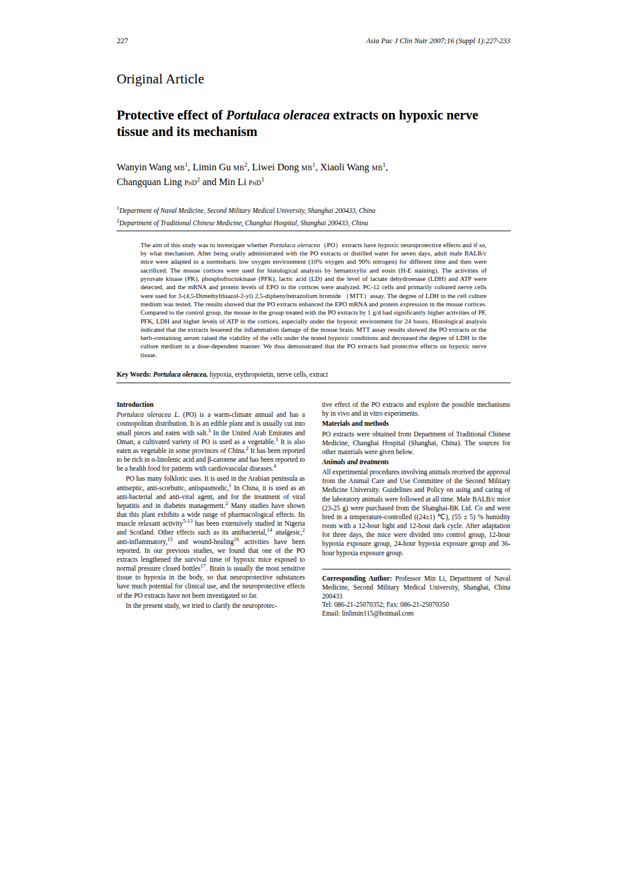227
Asia Pac J Clin Nutr 2007;16 (Suppl 1):227-233
Original Article
Protective effect of Portulaca oleracea extracts on hypoxic nerve tissue and its mechanism
Wanyin Wang MB1, Limin Gu MB2, Liwei Dong MB1, Xiaoli Wang MB1,
Changquan Ling PhD2 and Min Li PhD1
1Department of Naval Medicine, Second Military Medical University, Shanghai 200433, China
2Department of Traditional Chinese Medicine, Changhai Hospital, Shanghai 200433, China
The aim of this study was to investigate whether Portulaca oleracea（PO）extracts have hypoxic neuroprotective effects and if so, by what mechanism. After being orally administrated with the PO extracts or distilled water for seven days, adult male BALB/c mice were adapted to a normobaric low oxygen environment (10% oxygen and 90% nitrogen) for different time and then were sacrificed. The mouse cortices were used for histological analysis by hematoxylin and eosin (H-E staining). The activities of pyruvate kinase (PK), phosphofructokinase (PFK), lactic acid (LD) and the level of lactate dehydroenase (LDH) and ATP were detected, and the mRNA and protein levels of EPO in the cortices were analyzed. PC-12 cells and primarily cultured nerve cells were used for 3-(4,5-Dimethylthiazol-2-yl) 2,5-diphenyltetrazolium bromide （MTT）assay. The degree of LDH in the cell culture medium was tested. The results showed that the PO extracts enhanced the EPO mRNA and protein expression in the mouse cortices. Compared to the control group, the mouse in the group treated with the PO extracts by 1 g/d had significantly higher activities of PF, PFK, LDH and higher levels of ATP in the cortices, especially under the hypoxic environment for 24 hours. Histological analysis indicated that the extracts lessened the inflammation damage of the mouse brain. MTT assay results showed the PO extracts or the herb-containing serum raised the viability of the cells under the tested hypoxic conditions and decreased the degree of LDH in the culture medium in a dose-dependent manner. We thus demonstrated that the PO extracts had protective effects on hypoxic nerve tissue.
Key Words: Portulaca oleracea, hypoxia, erythropoietin, nerve cells, extract
Introduction
Portulaca oleracea L. (PO) is a warm-climate annual and has a cosmopolitan distribution. It is an edible plant and is usually cut into small pieces and eaten with salt.3 In the United Arab Emirates and Oman, a cultivated variety of PO is used as a vegetable.1 It is also eaten as vegetable in some provinces of China.2 It has been reported to be rich in α-linolenic acid and β-carotene and has been reported to be a health food for patients with cardiovascular diseases.4
PO has many folkloric uses. It is used in the Arabian peninsula as antiseptic, anti-scorbutic, antispasmodic,1 In China, it is used as an anti-bacterial and anti-viral agent, and for the treatment of viral hepatitis and in diabetes management.2 Many studies have shown that this plant exhibits a wide range of pharmacological effects. Its muscle relaxant activity5-13 has been extensively studied in Nigeria and Scotland. Other effects such as its antibacterial,14 analgesic,2 anti-inflammatory,15 and wound-healing16 activities have been reported. In our previous studies, we found that one of the PO extracts lengthened the survival time of hypoxic mice exposed to normal pressure closed bottles17. Brain is usually the most sensitive tissue to hypoxia in the body, so that neuroprotective substances have much potential for clinical use, and the neuroprotective effects of the PO extracts have not been investigated so far.
In the present study, we tried to clarify the neuroprotec-
tive effect of the PO extracts and explore the possible mechanisms by in vivo and in vitro experiments.
Materials and methods
PO extracts were obtained from Department of Traditional Chinese Medicine, Changhai Hospital (Shanghai, China). The sources for other materials were given below.
Animals and treatments
All experimental procedures involving animals received the approval from the Animal Care and Use Committee of the Second Military Medicine University. Guidelines and Policy on using and caring of the laboratory animals were followed at all time. Male BALB/c mice (23-25 g) were purchased from the Shanghai-BK Ltd. Co and were bred in a temperature-controlled ((24±1) ℃), (55 ± 5) % humidity room with a 12-hour light and 12-hour dark cycle. After adaptation for three days, the mice were divided into control group, 12-hour hypoxia exposure group, 24-hour hypoxia exposure group and 36-hour hypoxia exposure group.
Corresponding Author: Professor Min Li, Department of Naval Medicine, Second Military Medical University, Shanghai, China 200433
Tel: 086-21-25070352; Fax: 086-21-25070350
Email: linlimin115@hotmail.com